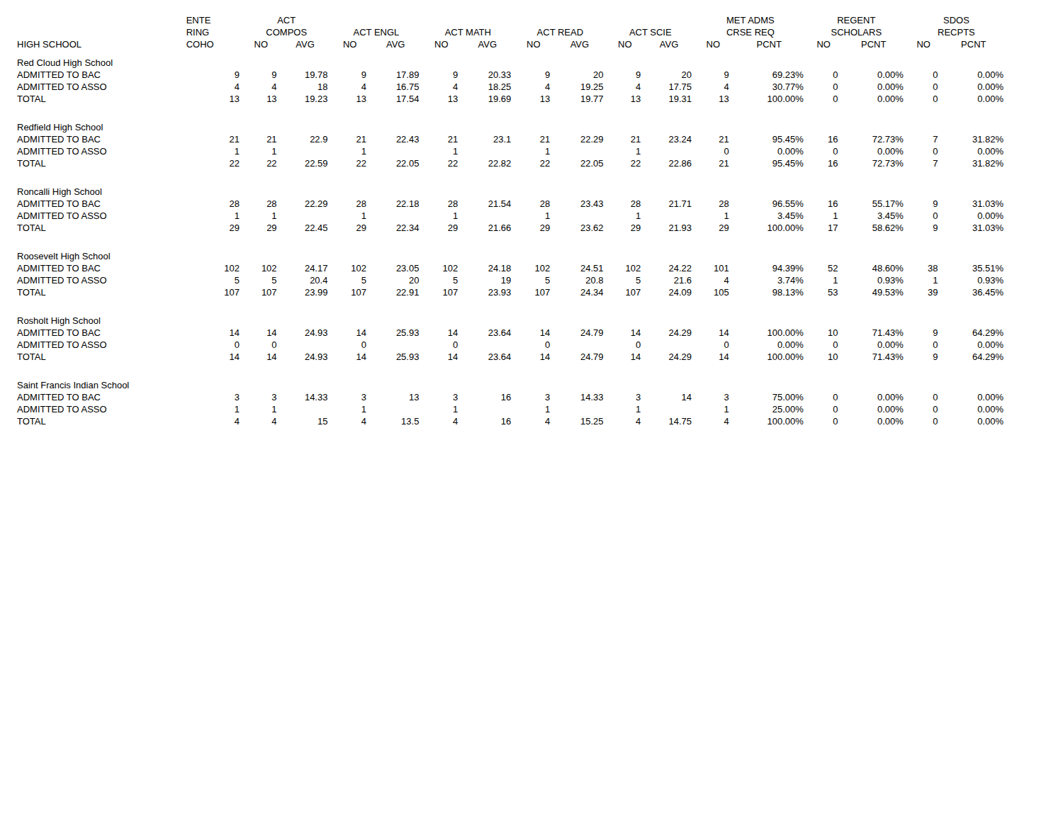| | ENTE | ACT | | | | | MET ADMS | REGENT | SDOS |
| --- | --- | --- | --- | --- | --- | --- | --- | --- | --- |
| | RING | COMPOS | ACT ENGL | ACT MATH | ACT READ | ACT SCIE | CRSE REQ | SCHOLARS | RECPTS |
| HIGH SCHOOL | COHO | NO | AVG | NO | AVG | NO | AVG | NO | AVG | NO | AVG | NO | PCNT | NO | PCNT | NO | PCNT |
| Red Cloud High School |
| ADMITTED TO BAC | 9 | 9 | 19.78 | 9 | 17.89 | 9 | 20.33 | 9 | 20 | 9 | 20 | 9 | 69.23% | 0 | 0.00% | 0 | 0.00% |
| ADMITTED TO ASSO | 4 | 4 | 18 | 4 | 16.75 | 4 | 18.25 | 4 | 19.25 | 4 | 17.75 | 4 | 30.77% | 0 | 0.00% | 0 | 0.00% |
| TOTAL | 13 | 13 | 19.23 | 13 | 17.54 | 13 | 19.69 | 13 | 19.77 | 13 | 19.31 | 13 | 100.00% | 0 | 0.00% | 0 | 0.00% |
| Redfield High School |
| ADMITTED TO BAC | 21 | 21 | 22.9 | 21 | 22.43 | 21 | 23.1 | 21 | 22.29 | 21 | 23.24 | 21 | 95.45% | 16 | 72.73% | 7 | 31.82% |
| ADMITTED TO ASSO | 1 | 1 | | 1 | | 1 | | 1 | | 1 | | 0 | 0.00% | 0 | 0.00% | 0 | 0.00% |
| TOTAL | 22 | 22 | 22.59 | 22 | 22.05 | 22 | 22.82 | 22 | 22.05 | 22 | 22.86 | 21 | 95.45% | 16 | 72.73% | 7 | 31.82% |
| Roncalli High School |
| ADMITTED TO BAC | 28 | 28 | 22.29 | 28 | 22.18 | 28 | 21.54 | 28 | 23.43 | 28 | 21.71 | 28 | 96.55% | 16 | 55.17% | 9 | 31.03% |
| ADMITTED TO ASSO | 1 | 1 | | 1 | | 1 | | 1 | | 1 | | 1 | 3.45% | 1 | 3.45% | 0 | 0.00% |
| TOTAL | 29 | 29 | 22.45 | 29 | 22.34 | 29 | 21.66 | 29 | 23.62 | 29 | 21.93 | 29 | 100.00% | 17 | 58.62% | 9 | 31.03% |
| Roosevelt High School |
| ADMITTED TO BAC | 102 | 102 | 24.17 | 102 | 23.05 | 102 | 24.18 | 102 | 24.51 | 102 | 24.22 | 101 | 94.39% | 52 | 48.60% | 38 | 35.51% |
| ADMITTED TO ASSO | 5 | 5 | 20.4 | 5 | 20 | 5 | 19 | 5 | 20.8 | 5 | 21.6 | 4 | 3.74% | 1 | 0.93% | 1 | 0.93% |
| TOTAL | 107 | 107 | 23.99 | 107 | 22.91 | 107 | 23.93 | 107 | 24.34 | 107 | 24.09 | 105 | 98.13% | 53 | 49.53% | 39 | 36.45% |
| Rosholt High School |
| ADMITTED TO BAC | 14 | 14 | 24.93 | 14 | 25.93 | 14 | 23.64 | 14 | 24.79 | 14 | 24.29 | 14 | 100.00% | 10 | 71.43% | 9 | 64.29% |
| ADMITTED TO ASSO | 0 | 0 | | 0 | | 0 | | 0 | | 0 | | 0 | 0.00% | 0 | 0.00% | 0 | 0.00% |
| TOTAL | 14 | 14 | 24.93 | 14 | 25.93 | 14 | 23.64 | 14 | 24.79 | 14 | 24.29 | 14 | 100.00% | 10 | 71.43% | 9 | 64.29% |
| Saint Francis Indian School |
| ADMITTED TO BAC | 3 | 3 | 14.33 | 3 | 13 | 3 | 16 | 3 | 14.33 | 3 | 14 | 3 | 75.00% | 0 | 0.00% | 0 | 0.00% |
| ADMITTED TO ASSO | 1 | 1 | | 1 | | 1 | | 1 | | 1 | | 1 | 25.00% | 0 | 0.00% | 0 | 0.00% |
| TOTAL | 4 | 4 | 15 | 4 | 13.5 | 4 | 16 | 4 | 15.25 | 4 | 14.75 | 4 | 100.00% | 0 | 0.00% | 0 | 0.00% |